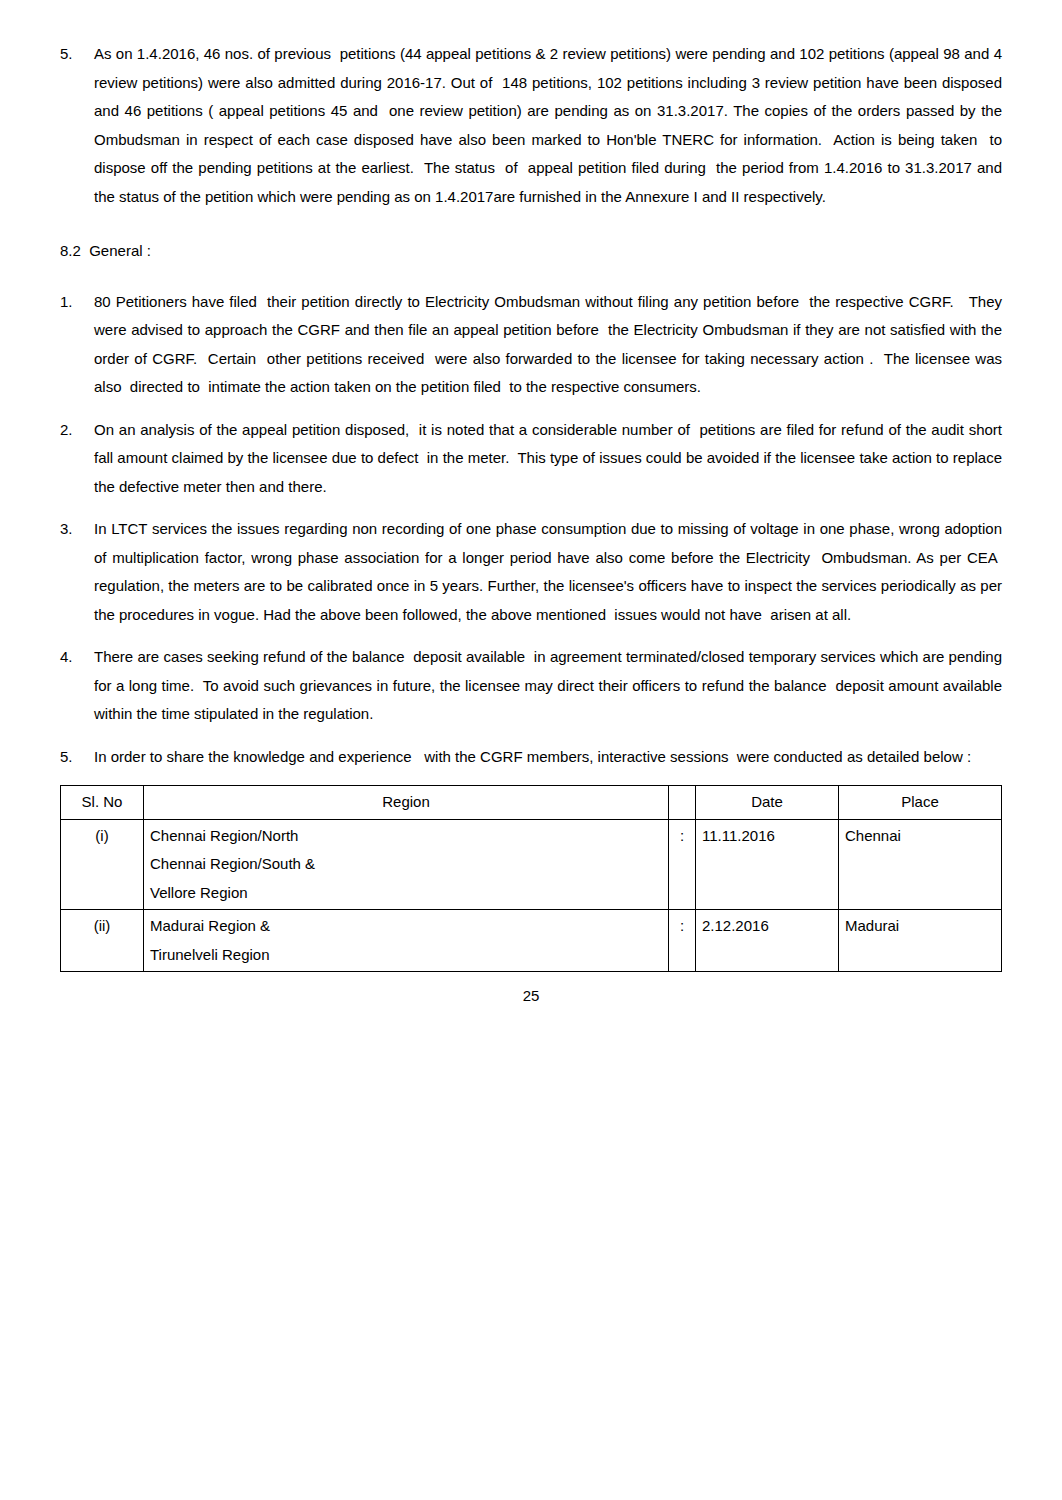5.
As on 1.4.2016, 46 nos. of previous petitions (44 appeal petitions & 2 review petitions) were pending and 102 petitions (appeal 98 and 4 review petitions) were also admitted during 2016-17. Out of 148 petitions, 102 petitions including 3 review petition have been disposed and 46 petitions ( appeal petitions 45 and one review petition) are pending as on 31.3.2017. The copies of the orders passed by the Ombudsman in respect of each case disposed have also been marked to Hon'ble TNERC for information. Action is being taken to dispose off the pending petitions at the earliest. The status of appeal petition filed during the period from 1.4.2016 to 31.3.2017 and the status of the petition which were pending as on 1.4.2017are furnished in the Annexure I and II respectively.
8.2 General :
1.
80 Petitioners have filed their petition directly to Electricity Ombudsman without filing any petition before the respective CGRF. They were advised to approach the CGRF and then file an appeal petition before the Electricity Ombudsman if they are not satisfied with the order of CGRF. Certain other petitions received were also forwarded to the licensee for taking necessary action . The licensee was also directed to intimate the action taken on the petition filed to the respective consumers.
2.
On an analysis of the appeal petition disposed, it is noted that a considerable number of petitions are filed for refund of the audit short fall amount claimed by the licensee due to defect in the meter. This type of issues could be avoided if the licensee take action to replace the defective meter then and there.
3.
In LTCT services the issues regarding non recording of one phase consumption due to missing of voltage in one phase, wrong adoption of multiplication factor, wrong phase association for a longer period have also come before the Electricity Ombudsman. As per CEA regulation, the meters are to be calibrated once in 5 years. Further, the licensee's officers have to inspect the services periodically as per the procedures in vogue. Had the above been followed, the above mentioned issues would not have arisen at all.
4.
There are cases seeking refund of the balance deposit available in agreement terminated/closed temporary services which are pending for a long time. To avoid such grievances in future, the licensee may direct their officers to refund the balance deposit amount available within the time stipulated in the regulation.
5.
In order to share the knowledge and experience with the CGRF members, interactive sessions were conducted as detailed below :
| Sl. No | Region | | Date | Place |
| --- | --- | --- | --- | --- |
| (i) | Chennai Region/North Chennai Region/South & Vellore Region | : | 11.11.2016 | Chennai |
| (ii) | Madurai Region & Tirunelveli Region | : | 2.12.2016 | Madurai |
25